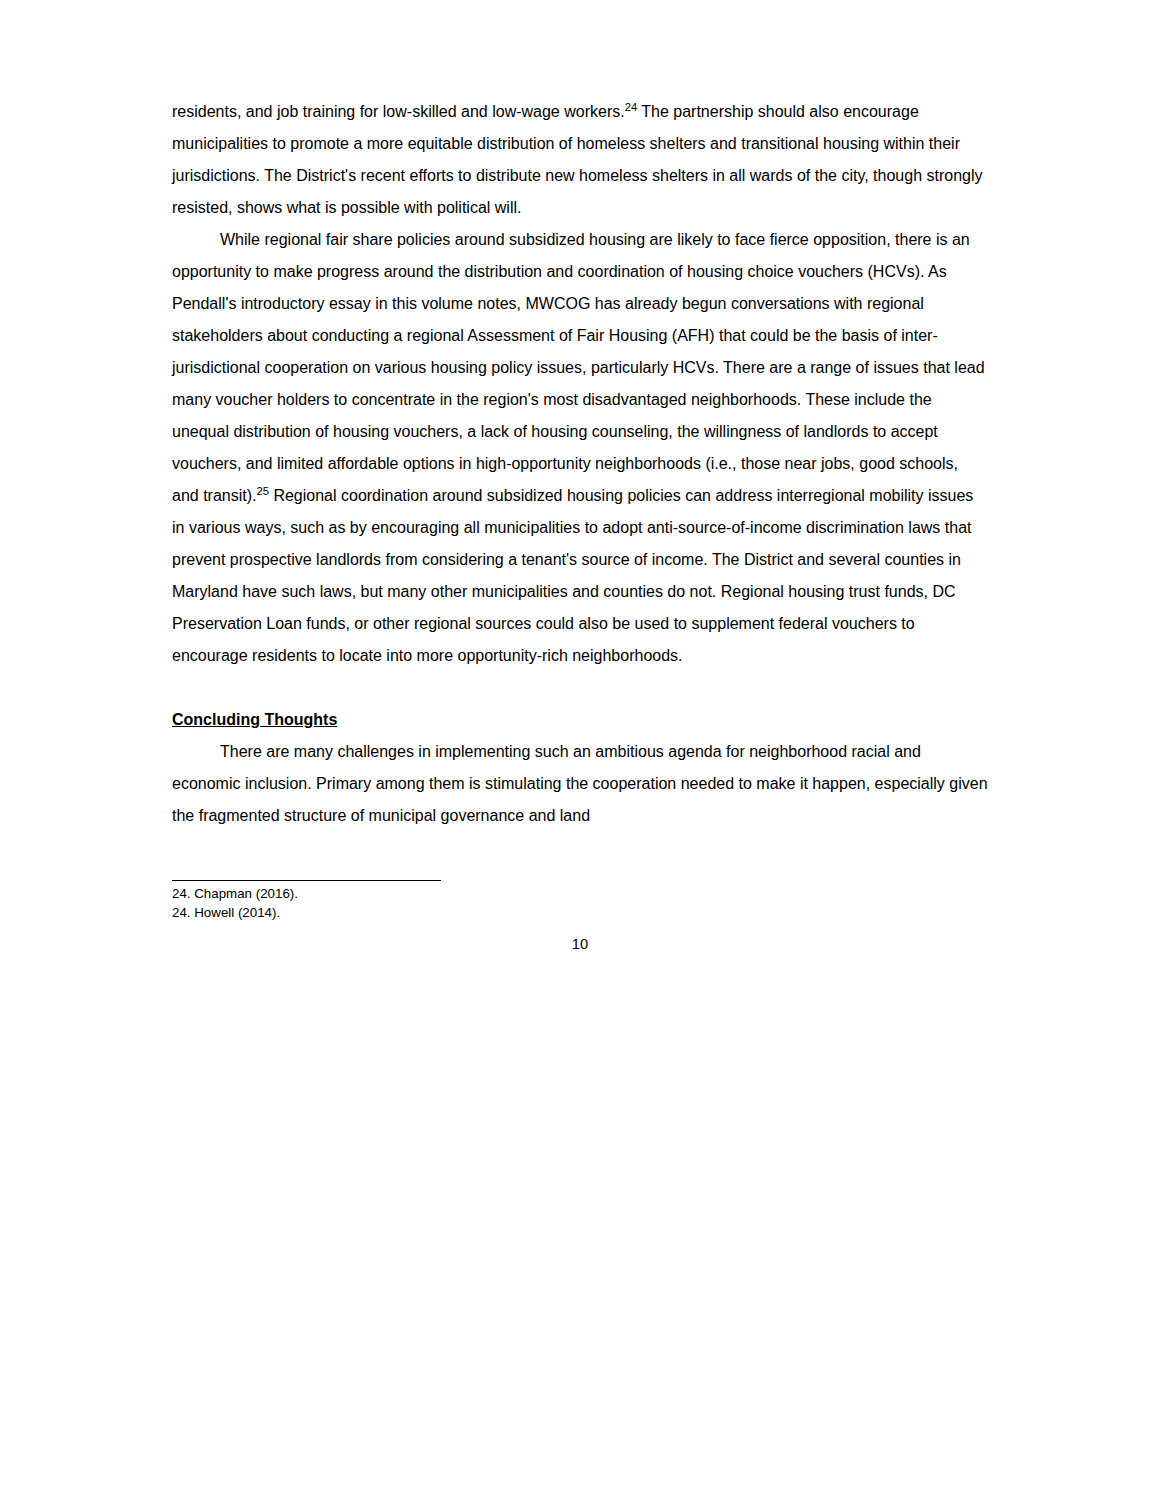residents, and job training for low-skilled and low-wage workers.24 The partnership should also encourage municipalities to promote a more equitable distribution of homeless shelters and transitional housing within their jurisdictions. The District's recent efforts to distribute new homeless shelters in all wards of the city, though strongly resisted, shows what is possible with political will.
While regional fair share policies around subsidized housing are likely to face fierce opposition, there is an opportunity to make progress around the distribution and coordination of housing choice vouchers (HCVs). As Pendall's introductory essay in this volume notes, MWCOG has already begun conversations with regional stakeholders about conducting a regional Assessment of Fair Housing (AFH) that could be the basis of inter-jurisdictional cooperation on various housing policy issues, particularly HCVs. There are a range of issues that lead many voucher holders to concentrate in the region's most disadvantaged neighborhoods. These include the unequal distribution of housing vouchers, a lack of housing counseling, the willingness of landlords to accept vouchers, and limited affordable options in high-opportunity neighborhoods (i.e., those near jobs, good schools, and transit).25 Regional coordination around subsidized housing policies can address interregional mobility issues in various ways, such as by encouraging all municipalities to adopt anti-source-of-income discrimination laws that prevent prospective landlords from considering a tenant's source of income. The District and several counties in Maryland have such laws, but many other municipalities and counties do not. Regional housing trust funds, DC Preservation Loan funds, or other regional sources could also be used to supplement federal vouchers to encourage residents to locate into more opportunity-rich neighborhoods.
Concluding Thoughts
There are many challenges in implementing such an ambitious agenda for neighborhood racial and economic inclusion. Primary among them is stimulating the cooperation needed to make it happen, especially given the fragmented structure of municipal governance and land
24. Chapman (2016).
24. Howell (2014).
10